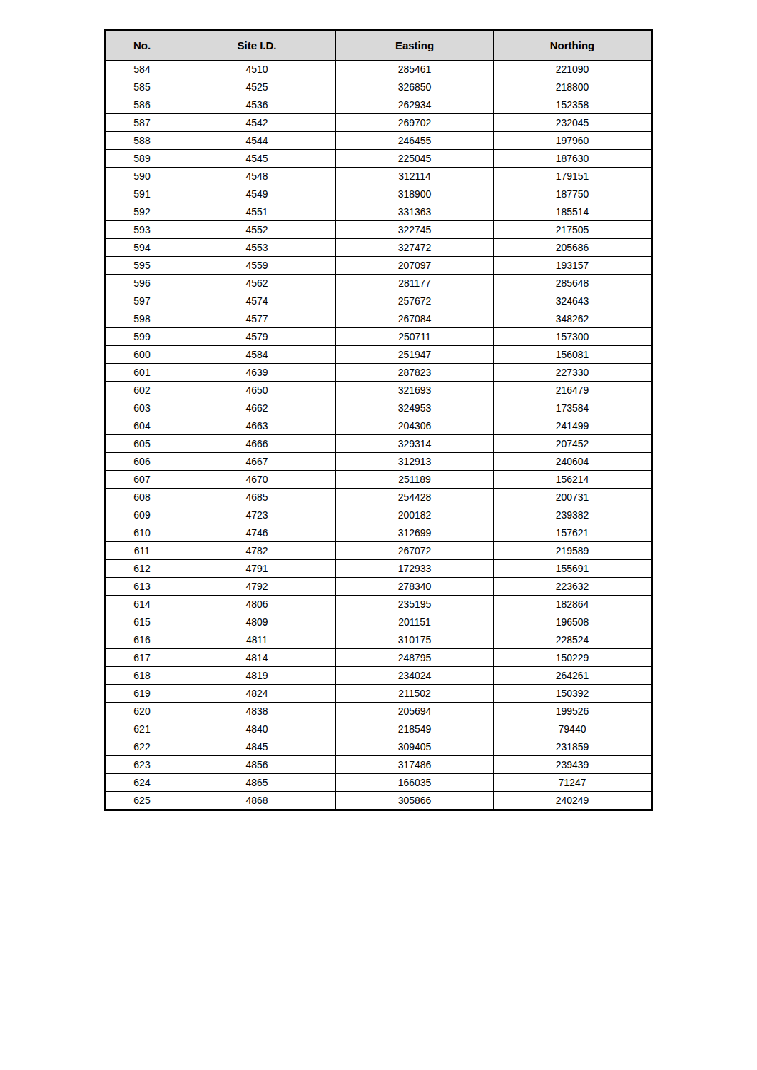Site coordinates listing
| No. | Site I.D. | Easting | Northing |
| --- | --- | --- | --- |
| 584 | 4510 | 285461 | 221090 |
| 585 | 4525 | 326850 | 218800 |
| 586 | 4536 | 262934 | 152358 |
| 587 | 4542 | 269702 | 232045 |
| 588 | 4544 | 246455 | 197960 |
| 589 | 4545 | 225045 | 187630 |
| 590 | 4548 | 312114 | 179151 |
| 591 | 4549 | 318900 | 187750 |
| 592 | 4551 | 331363 | 185514 |
| 593 | 4552 | 322745 | 217505 |
| 594 | 4553 | 327472 | 205686 |
| 595 | 4559 | 207097 | 193157 |
| 596 | 4562 | 281177 | 285648 |
| 597 | 4574 | 257672 | 324643 |
| 598 | 4577 | 267084 | 348262 |
| 599 | 4579 | 250711 | 157300 |
| 600 | 4584 | 251947 | 156081 |
| 601 | 4639 | 287823 | 227330 |
| 602 | 4650 | 321693 | 216479 |
| 603 | 4662 | 324953 | 173584 |
| 604 | 4663 | 204306 | 241499 |
| 605 | 4666 | 329314 | 207452 |
| 606 | 4667 | 312913 | 240604 |
| 607 | 4670 | 251189 | 156214 |
| 608 | 4685 | 254428 | 200731 |
| 609 | 4723 | 200182 | 239382 |
| 610 | 4746 | 312699 | 157621 |
| 611 | 4782 | 267072 | 219589 |
| 612 | 4791 | 172933 | 155691 |
| 613 | 4792 | 278340 | 223632 |
| 614 | 4806 | 235195 | 182864 |
| 615 | 4809 | 201151 | 196508 |
| 616 | 4811 | 310175 | 228524 |
| 617 | 4814 | 248795 | 150229 |
| 618 | 4819 | 234024 | 264261 |
| 619 | 4824 | 211502 | 150392 |
| 620 | 4838 | 205694 | 199526 |
| 621 | 4840 | 218549 | 79440 |
| 622 | 4845 | 309405 | 231859 |
| 623 | 4856 | 317486 | 239439 |
| 624 | 4865 | 166035 | 71247 |
| 625 | 4868 | 305866 | 240249 |